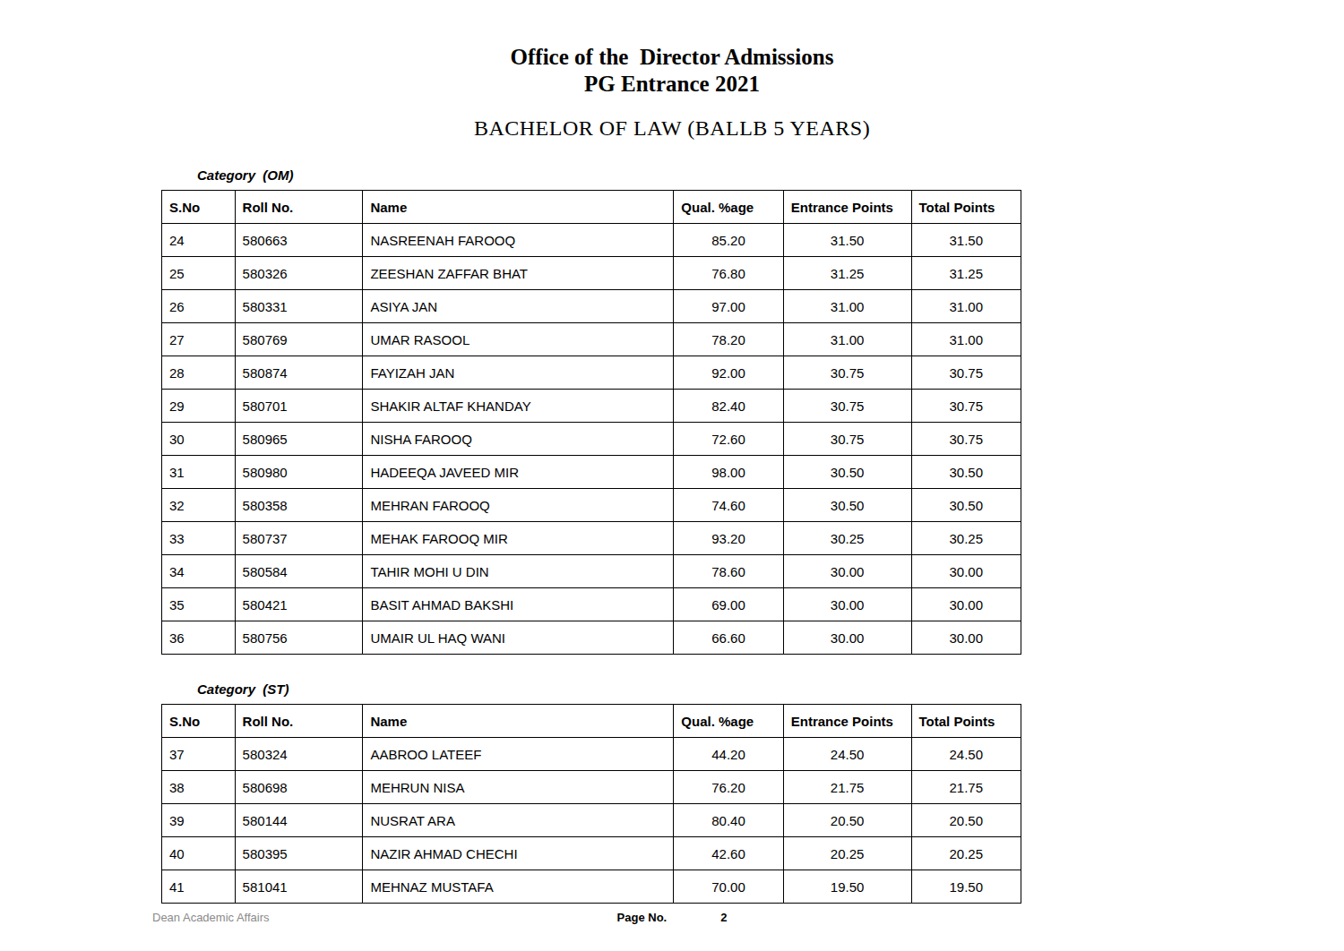Office of the Director Admissions
PG Entrance 2021
BACHELOR OF LAW (BALLB 5 YEARS)
Category (OM)
| S.No | Roll No. | Name | Qual. %age | Entrance Points | Total Points |
| --- | --- | --- | --- | --- | --- |
| 24 | 580663 | NASREENAH FAROOQ | 85.20 | 31.50 | 31.50 |
| 25 | 580326 | ZEESHAN ZAFFAR BHAT | 76.80 | 31.25 | 31.25 |
| 26 | 580331 | ASIYA JAN | 97.00 | 31.00 | 31.00 |
| 27 | 580769 | UMAR RASOOL | 78.20 | 31.00 | 31.00 |
| 28 | 580874 | FAYIZAH JAN | 92.00 | 30.75 | 30.75 |
| 29 | 580701 | SHAKIR ALTAF KHANDAY | 82.40 | 30.75 | 30.75 |
| 30 | 580965 | NISHA FAROOQ | 72.60 | 30.75 | 30.75 |
| 31 | 580980 | HADEEQA JAVEED MIR | 98.00 | 30.50 | 30.50 |
| 32 | 580358 | MEHRAN FAROOQ | 74.60 | 30.50 | 30.50 |
| 33 | 580737 | MEHAK FAROOQ MIR | 93.20 | 30.25 | 30.25 |
| 34 | 580584 | TAHIR MOHI U DIN | 78.60 | 30.00 | 30.00 |
| 35 | 580421 | BASIT AHMAD BAKSHI | 69.00 | 30.00 | 30.00 |
| 36 | 580756 | UMAIR UL HAQ WANI | 66.60 | 30.00 | 30.00 |
Category (ST)
| S.No | Roll No. | Name | Qual. %age | Entrance Points | Total Points |
| --- | --- | --- | --- | --- | --- |
| 37 | 580324 | AABROO LATEEF | 44.20 | 24.50 | 24.50 |
| 38 | 580698 | MEHRUN NISA | 76.20 | 21.75 | 21.75 |
| 39 | 580144 | NUSRAT ARA | 80.40 | 20.50 | 20.50 |
| 40 | 580395 | NAZIR AHMAD CHECHI | 42.60 | 20.25 | 20.25 |
| 41 | 581041 | MEHNAZ MUSTAFA | 70.00 | 19.50 | 19.50 |
Dean Academic Affairs Page No.2